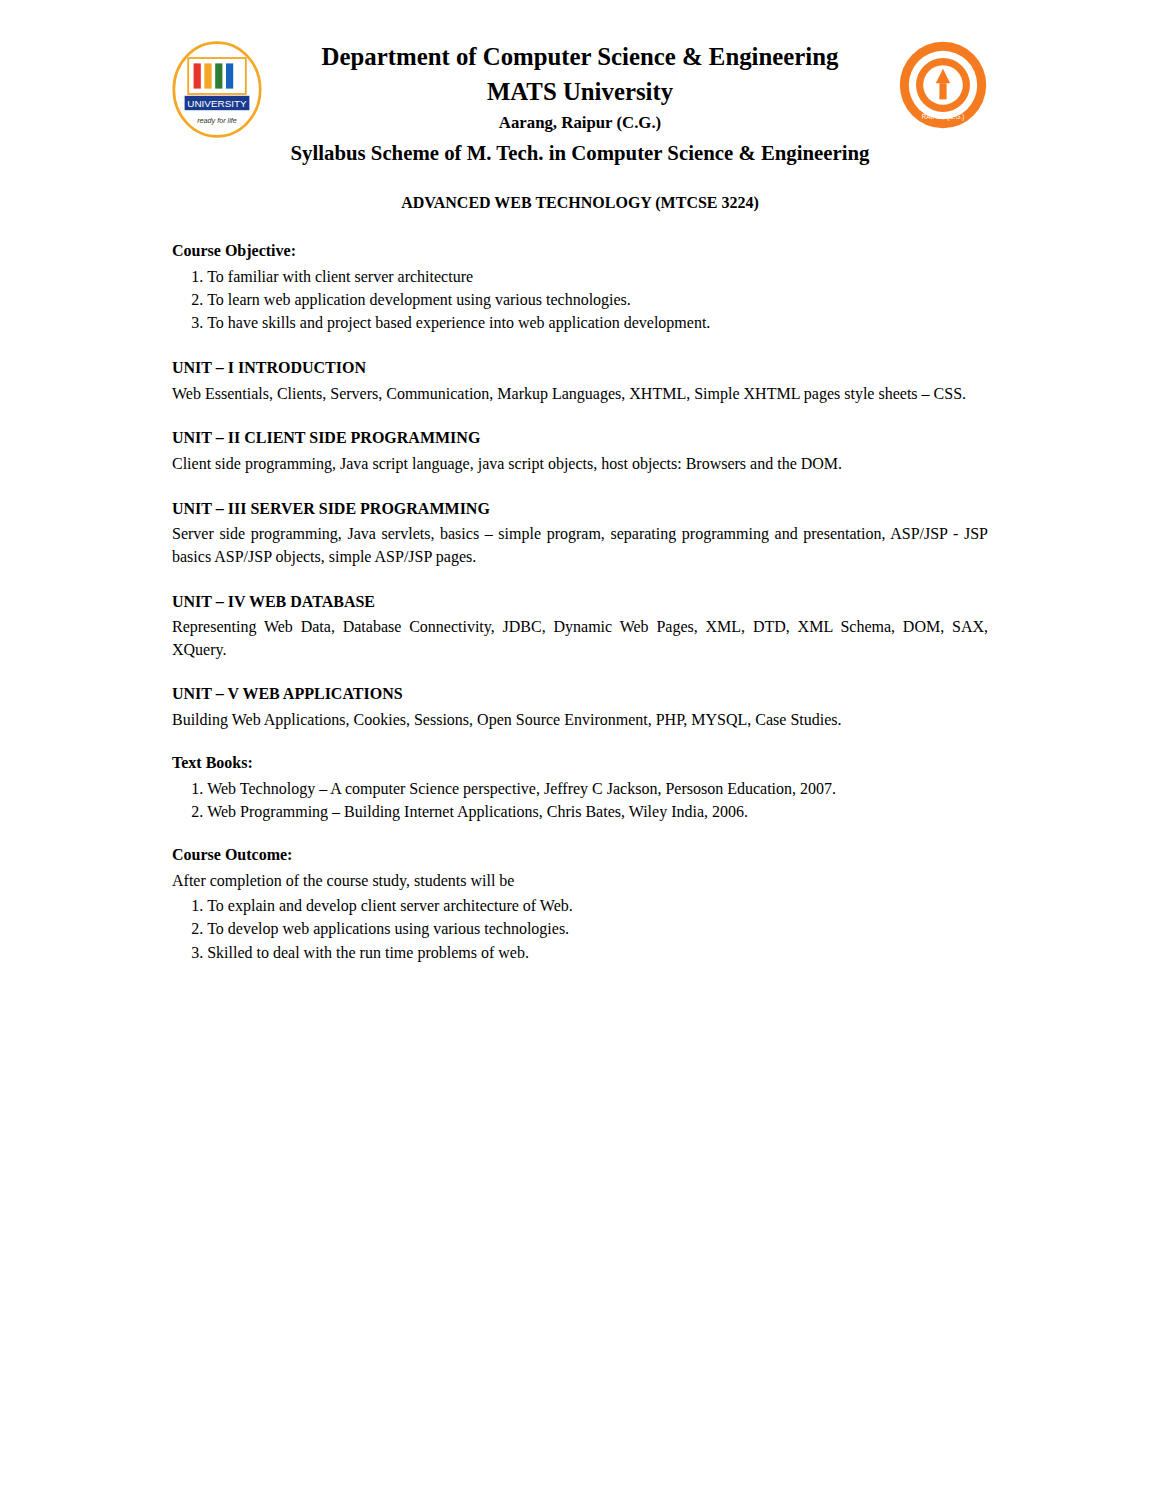Department of Computer Science & Engineering
MATS University
Aarang, Raipur (C.G.)
Syllabus Scheme of M. Tech. in Computer Science & Engineering
ADVANCED WEB TECHNOLOGY (MTCSE 3224)
Course Objective:
To familiar with client server architecture
To learn web application development using various technologies.
To have skills and project based experience into web application development.
UNIT – I INTRODUCTION
Web Essentials, Clients, Servers, Communication, Markup Languages, XHTML, Simple XHTML pages style sheets – CSS.
UNIT – II CLIENT SIDE PROGRAMMING
Client side programming, Java script language, java script objects, host objects: Browsers and the DOM.
UNIT – III SERVER SIDE PROGRAMMING
Server side programming, Java servlets, basics – simple program, separating programming and presentation, ASP/JSP - JSP basics ASP/JSP objects, simple ASP/JSP pages.
UNIT – IV WEB DATABASE
Representing Web Data, Database Connectivity, JDBC, Dynamic Web Pages, XML, DTD, XML Schema, DOM, SAX, XQuery.
UNIT – V WEB APPLICATIONS
Building Web Applications, Cookies, Sessions, Open Source Environment, PHP, MYSQL, Case Studies.
Text Books:
Web Technology – A computer Science perspective, Jeffrey C Jackson, Persoson Education, 2007.
Web Programming – Building Internet Applications, Chris Bates, Wiley India, 2006.
Course Outcome:
After completion of the course study, students will be
To explain and develop client server architecture of Web.
To develop web applications using various technologies.
Skilled to deal with the run time problems of web.